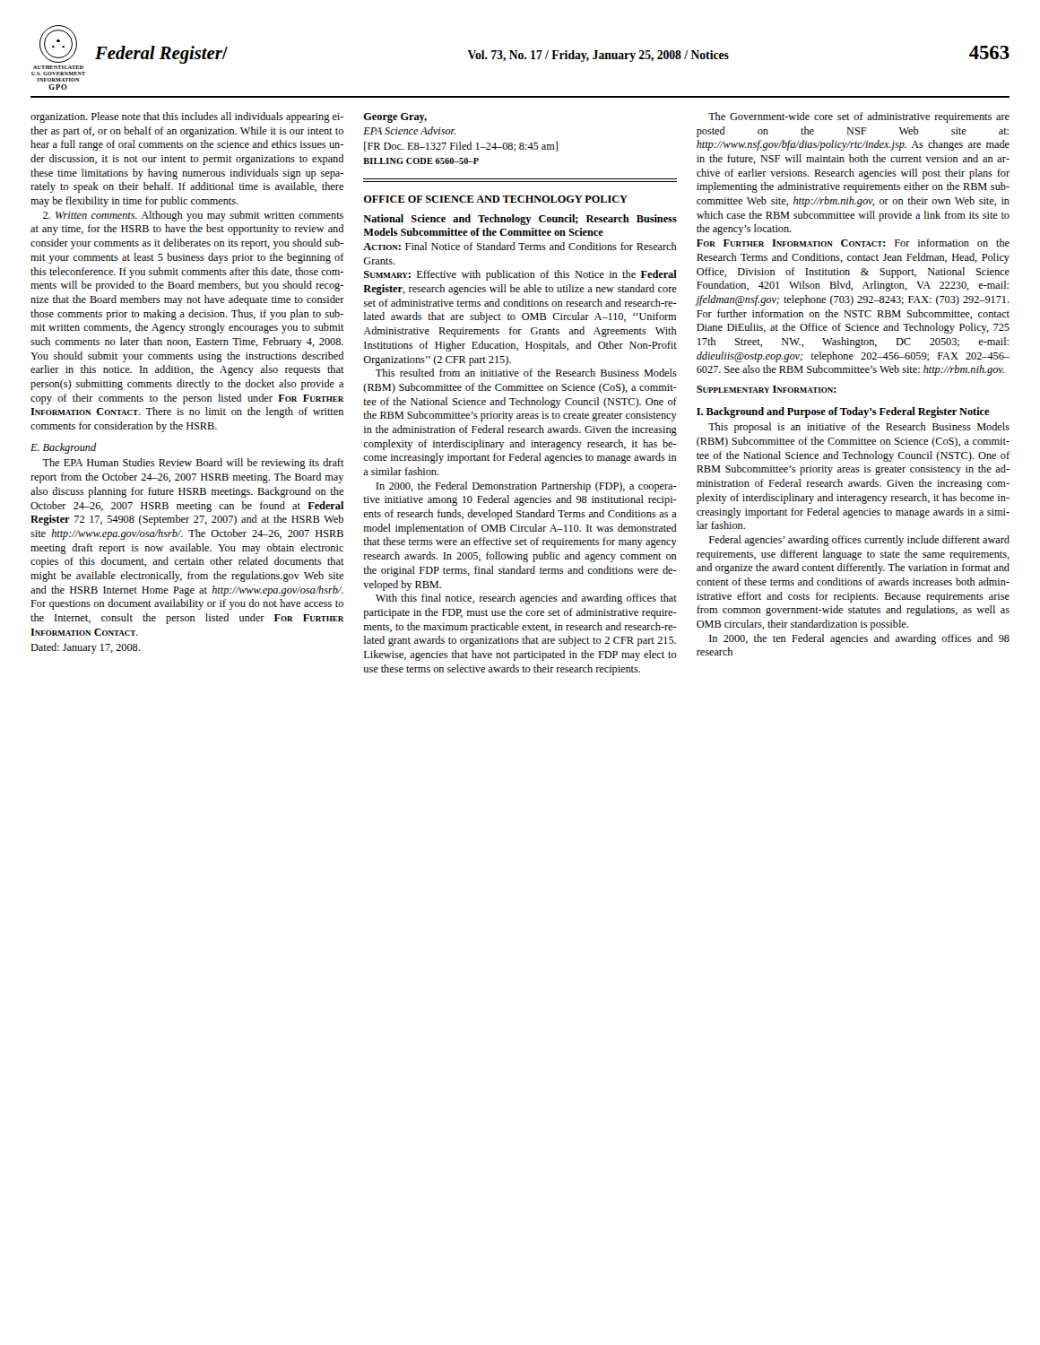Authenticated
U.S. Government
Information
GPO
Federal Register/
Vol. 73, No. 17 / Friday, January 25, 2008 / Notices
4563
organization. Please note that this includes all individuals appearing either as part of, or on behalf of an organization. While it is our intent to hear a full range of oral comments on the science and ethics issues under discussion, it is not our intent to permit organizations to expand these time limitations by having numerous individuals sign up separately to speak on their behalf. If additional time is available, there may be flexibility in time for public comments.
2. Written comments. Although you may submit written comments at any time, for the HSRB to have the best opportunity to review and consider your comments as it deliberates on its report, you should submit your comments at least 5 business days prior to the beginning of this teleconference. If you submit comments after this date, those comments will be provided to the Board members, but you should recognize that the Board members may not have adequate time to consider those comments prior to making a decision. Thus, if you plan to submit written comments, the Agency strongly encourages you to submit such comments no later than noon, Eastern Time, February 4, 2008. You should submit your comments using the instructions described earlier in this notice. In addition, the Agency also requests that person(s) submitting comments directly to the docket also provide a copy of their comments to the person listed under For Further Information Contact. There is no limit on the length of written comments for consideration by the HSRB.
E. Background
The EPA Human Studies Review Board will be reviewing its draft report from the October 24–26, 2007 HSRB meeting. The Board may also discuss planning for future HSRB meetings. Background on the October 24–26, 2007 HSRB meeting can be found at Federal Register 72 17, 54908 (September 27, 2007) and at the HSRB Web site http://www.epa.gov/osa/hsrb/. The October 24–26, 2007 HSRB meeting draft report is now available. You may obtain electronic copies of this document, and certain other related documents that might be available electronically, from the regulations.gov Web site and the HSRB Internet Home Page at http://www.epa.gov/osa/hsrb/. For questions on document availability or if you do not have access to the Internet, consult the person listed under For Further Information Contact.
Dated: January 17, 2008.
George Gray,
EPA Science Advisor.
[FR Doc. E8–1327 Filed 1–24–08; 8:45 am]
BILLING CODE 6560–50–P
OFFICE OF SCIENCE AND TECHNOLOGY POLICY
National Science and Technology Council; Research Business Models Subcommittee of the Committee on Science
Action: Final Notice of Standard Terms and Conditions for Research Grants.
Summary: Effective with publication of this Notice in the Federal Register, research agencies will be able to utilize a new standard core set of administrative terms and conditions on research and research-related awards that are subject to OMB Circular A–110, ‘‘Uniform Administrative Requirements for Grants and Agreements With Institutions of Higher Education, Hospitals, and Other Non-Profit Organizations’’ (2 CFR part 215).
This resulted from an initiative of the Research Business Models (RBM) Subcommittee of the Committee on Science (CoS), a committee of the National Science and Technology Council (NSTC). One of the RBM Subcommittee’s priority areas is to create greater consistency in the administration of Federal research awards. Given the increasing complexity of interdisciplinary and interagency research, it has become increasingly important for Federal agencies to manage awards in a similar fashion.
In 2000, the Federal Demonstration Partnership (FDP), a cooperative initiative among 10 Federal agencies and 98 institutional recipients of research funds, developed Standard Terms and Conditions as a model implementation of OMB Circular A–110. It was demonstrated that these terms were an effective set of requirements for many agency research awards. In 2005, following public and agency comment on the original FDP terms, final standard terms and conditions were developed by RBM.
With this final notice, research agencies and awarding offices that participate in the FDP, must use the core set of administrative requirements, to the maximum practicable extent, in research and research-related grant awards to organizations that are subject to 2 CFR part 215. Likewise, agencies that have not participated in the FDP may elect to use these terms on selective awards to their research recipients.
The Government-wide core set of administrative requirements are posted on the NSF Web site at: http://www.nsf.gov/bfa/dias/policy/rtc/index.jsp. As changes are made in the future, NSF will maintain both the current version and an archive of earlier versions. Research agencies will post their plans for implementing the administrative requirements either on the RBM subcommittee Web site, http://rbm.nih.gov, or on their own Web site, in which case the RBM subcommittee will provide a link from its site to the agency’s location.
For Further Information Contact: For information on the Research Terms and Conditions, contact Jean Feldman, Head, Policy Office, Division of Institution & Support, National Science Foundation, 4201 Wilson Blvd, Arlington, VA 22230, e-mail: jfeldman@nsf.gov; telephone (703) 292–8243; FAX: (703) 292–9171. For further information on the NSTC RBM Subcommittee, contact Diane DiEuliis, at the Office of Science and Technology Policy, 725 17th Street, NW., Washington, DC 20503; e-mail: ddieuliis@ostp.eop.gov; telephone 202–456–6059; FAX 202–456–6027. See also the RBM Subcommittee’s Web site: http://rbm.nih.gov.
Supplementary Information:
I. Background and Purpose of Today’s Federal Register Notice
This proposal is an initiative of the Research Business Models (RBM) Subcommittee of the Committee on Science (CoS), a committee of the National Science and Technology Council (NSTC). One of RBM Subcommittee’s priority areas is greater consistency in the administration of Federal research awards. Given the increasing complexity of interdisciplinary and interagency research, it has become increasingly important for Federal agencies to manage awards in a similar fashion.
Federal agencies’ awarding offices currently include different award requirements, use different language to state the same requirements, and organize the award content differently. The variation in format and content of these terms and conditions of awards increases both administrative effort and costs for recipients. Because requirements arise from common government-wide statutes and regulations, as well as OMB circulars, their standardization is possible.
In 2000, the ten Federal agencies and awarding offices and 98 research